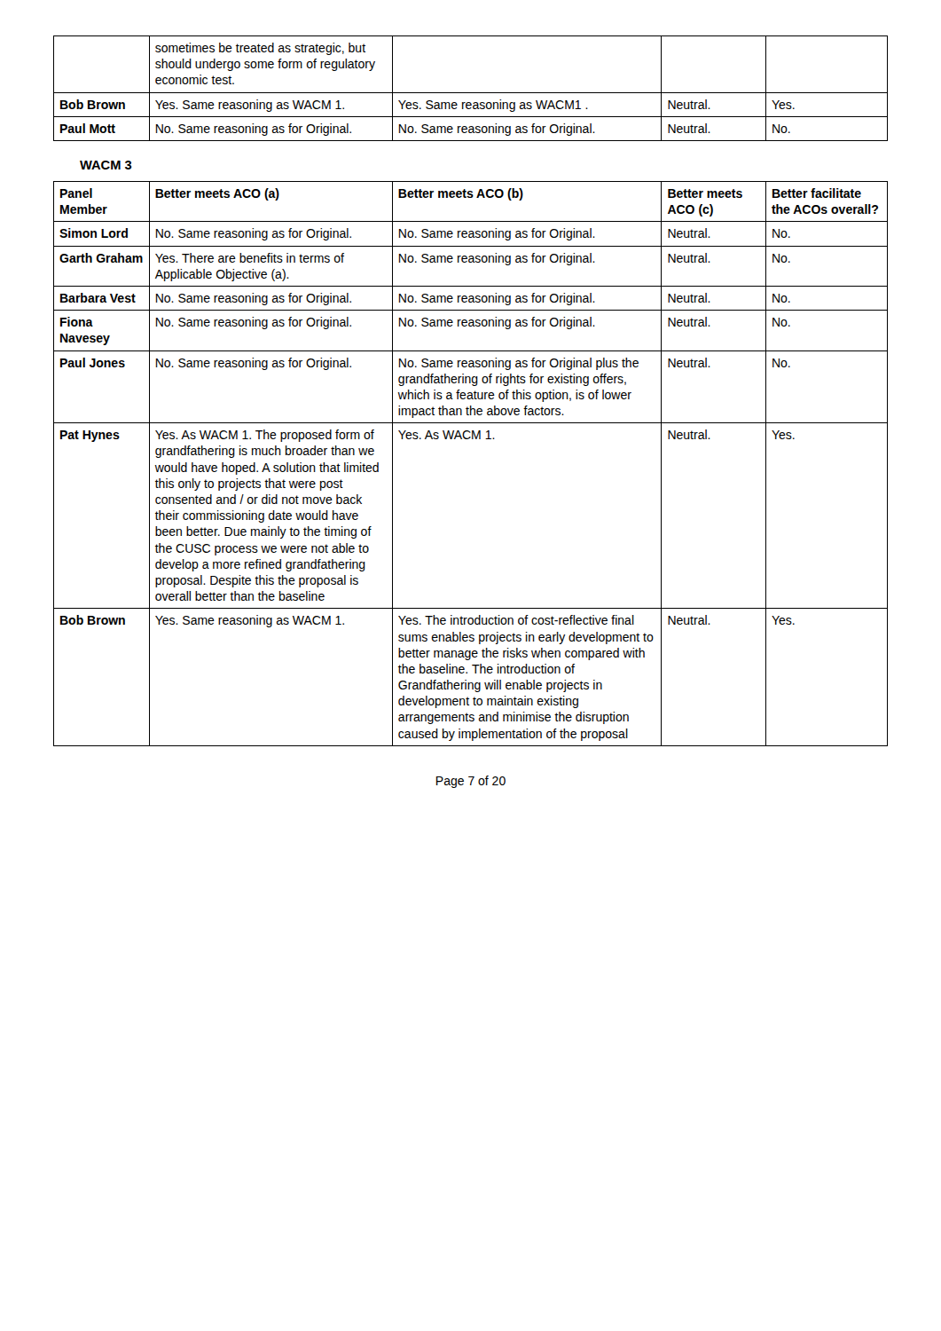| | sometimes be treated as strategic, but should undergo some form of regulatory economic test. | | | |
| Bob Brown | Yes. Same reasoning as WACM 1. | Yes. Same reasoning as WACM1 . | Neutral. | Yes. |
| Paul Mott | No. Same reasoning as for Original. | No. Same reasoning as for Original. | Neutral. | No. |
WACM 3
| Panel Member | Better meets ACO (a) | Better meets ACO (b) | Better meets ACO (c) | Better facilitate the ACOs overall? |
| --- | --- | --- | --- | --- |
| Simon Lord | No. Same reasoning as for Original. | No. Same reasoning as for Original. | Neutral. | No. |
| Garth Graham | Yes. There are benefits in terms of Applicable Objective (a). | No. Same reasoning as for Original. | Neutral. | No. |
| Barbara Vest | No. Same reasoning as for Original. | No. Same reasoning as for Original. | Neutral. | No. |
| Fiona Navesey | No. Same reasoning as for Original. | No. Same reasoning as for Original. | Neutral. | No. |
| Paul Jones | No. Same reasoning as for Original. | No. Same reasoning as for Original plus the grandfathering of rights for existing offers, which is a feature of this option, is of lower impact than the above factors. | Neutral. | No. |
| Pat Hynes | Yes. As WACM 1. The proposed form of grandfathering is much broader than we would have hoped. A solution that limited this only to projects that were post consented and / or did not move back their commissioning date would have been better. Due mainly to the timing of the CUSC process we were not able to develop a more refined grandfathering proposal. Despite this the proposal is overall better than the baseline | Yes. As WACM 1. | Neutral. | Yes. |
| Bob Brown | Yes. Same reasoning as WACM 1. | Yes. The introduction of cost-reflective final sums enables projects in early development to better manage the risks when compared with the baseline. The introduction of Grandfathering will enable projects in development to maintain existing arrangements and minimise the disruption caused by implementation of the proposal | Neutral. | Yes. |
Page 7 of 20